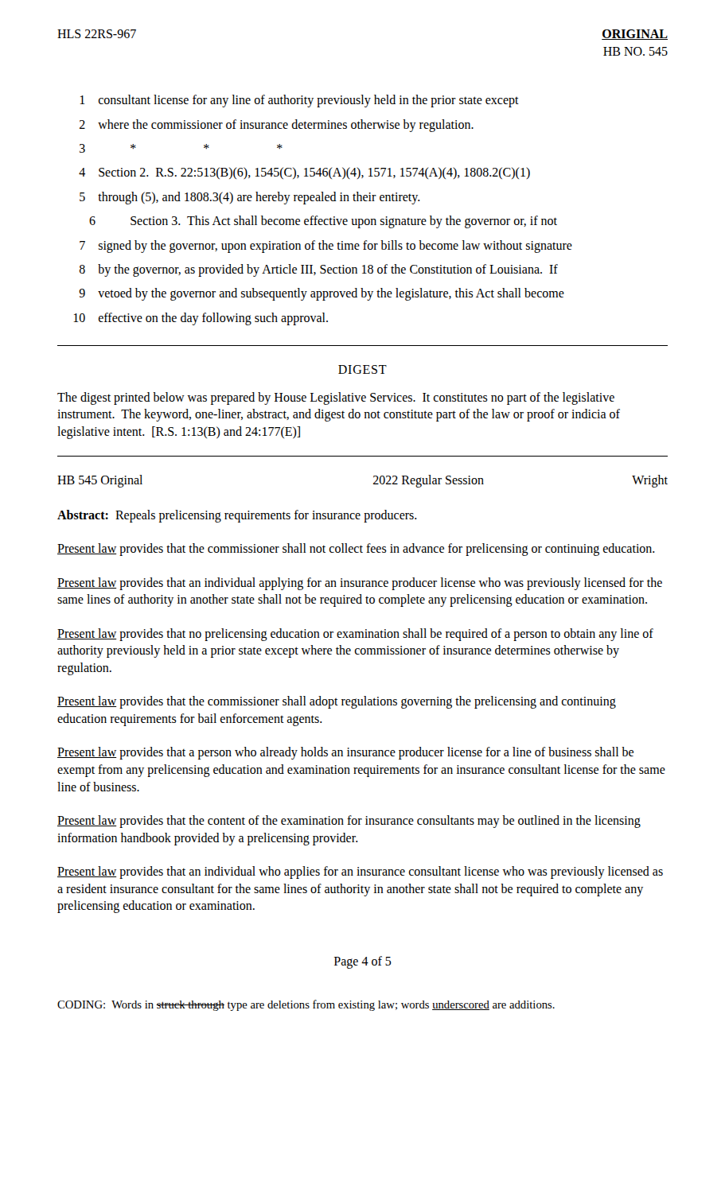HLS 22RS-967
ORIGINAL
HB NO. 545
consultant license for any line of authority previously held in the prior state except
where the commissioner of insurance determines otherwise by regulation.
* * *
Section 2. R.S. 22:513(B)(6), 1545(C), 1546(A)(4), 1571, 1574(A)(4), 1808.2(C)(1)
through (5), and 1808.3(4) are hereby repealed in their entirety.
Section 3. This Act shall become effective upon signature by the governor or, if not
signed by the governor, upon expiration of the time for bills to become law without signature
by the governor, as provided by Article III, Section 18 of the Constitution of Louisiana. If
vetoed by the governor and subsequently approved by the legislature, this Act shall become
effective on the day following such approval.
DIGEST
The digest printed below was prepared by House Legislative Services. It constitutes no part of the legislative instrument. The keyword, one-liner, abstract, and digest do not constitute part of the law or proof or indicia of legislative intent. [R.S. 1:13(B) and 24:177(E)]
| HB 545 Original | 2022 Regular Session | Wright |
Abstract: Repeals prelicensing requirements for insurance producers.
Present law provides that the commissioner shall not collect fees in advance for prelicensing or continuing education.
Present law provides that an individual applying for an insurance producer license who was previously licensed for the same lines of authority in another state shall not be required to complete any prelicensing education or examination.
Present law provides that no prelicensing education or examination shall be required of a person to obtain any line of authority previously held in a prior state except where the commissioner of insurance determines otherwise by regulation.
Present law provides that the commissioner shall adopt regulations governing the prelicensing and continuing education requirements for bail enforcement agents.
Present law provides that a person who already holds an insurance producer license for a line of business shall be exempt from any prelicensing education and examination requirements for an insurance consultant license for the same line of business.
Present law provides that the content of the examination for insurance consultants may be outlined in the licensing information handbook provided by a prelicensing provider.
Present law provides that an individual who applies for an insurance consultant license who was previously licensed as a resident insurance consultant for the same lines of authority in another state shall not be required to complete any prelicensing education or examination.
Page 4 of 5
CODING: Words in struck through type are deletions from existing law; words underscored are additions.